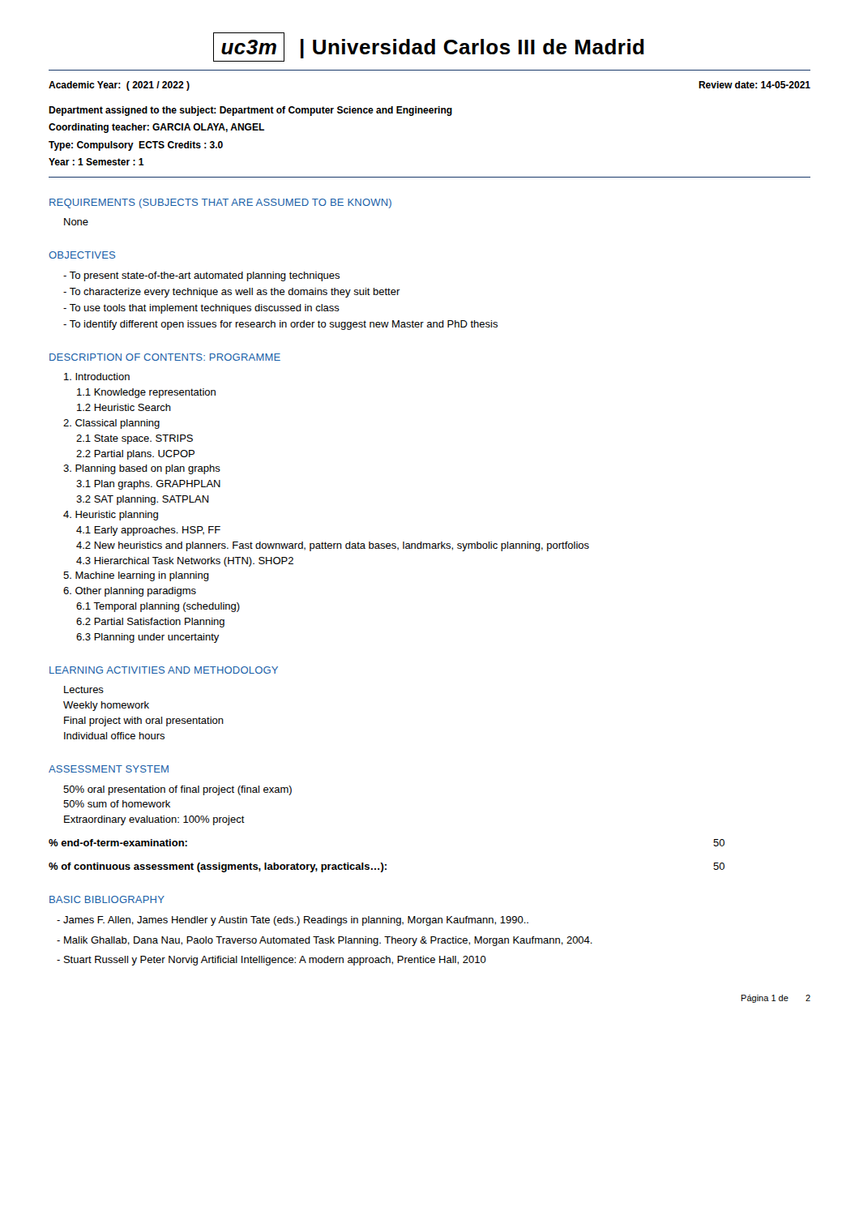uc3m | Universidad Carlos III de Madrid
Academic Year: ( 2021 / 2022 ) Review date: 14-05-2021
Department assigned to the subject: Department of Computer Science and Engineering
Coordinating teacher: GARCIA OLAYA, ANGEL
Type: Compulsory ECTS Credits : 3.0
Year : 1 Semester : 1
REQUIREMENTS (SUBJECTS THAT ARE ASSUMED TO BE KNOWN)
None
OBJECTIVES
- To present state-of-the-art automated planning techniques
- To characterize every technique as well as the domains they suit better
- To use tools that implement techniques discussed in class
- To identify different open issues for research in order to suggest new Master and PhD thesis
DESCRIPTION OF CONTENTS: PROGRAMME
1. Introduction
1.1 Knowledge representation
1.2 Heuristic Search
2. Classical planning
2.1 State space. STRIPS
2.2 Partial plans. UCPOP
3. Planning based on plan graphs
3.1 Plan graphs. GRAPHPLAN
3.2 SAT planning. SATPLAN
4. Heuristic planning
4.1 Early approaches. HSP, FF
4.2 New heuristics and planners. Fast downward, pattern data bases, landmarks, symbolic planning, portfolios
4.3 Hierarchical Task Networks (HTN). SHOP2
5. Machine learning in planning
6. Other planning paradigms
6.1 Temporal planning (scheduling)
6.2 Partial Satisfaction Planning
6.3 Planning under uncertainty
LEARNING ACTIVITIES AND METHODOLOGY
Lectures
Weekly homework
Final project with oral presentation
Individual office hours
ASSESSMENT SYSTEM
50% oral presentation of final project (final exam)
50% sum of homework
Extraordinary evaluation: 100% project
% end-of-term-examination: 50
% of continuous assessment (assigments, laboratory, practicals…): 50
BASIC BIBLIOGRAPHY
- James F. Allen, James Hendler y Austin Tate (eds.) Readings in planning, Morgan Kaufmann, 1990..
- Malik Ghallab, Dana Nau, Paolo Traverso Automated Task Planning. Theory & Practice, Morgan Kaufmann, 2004.
- Stuart Russell y Peter Norvig Artificial Intelligence: A modern approach, Prentice Hall, 2010
Página 1 de 2